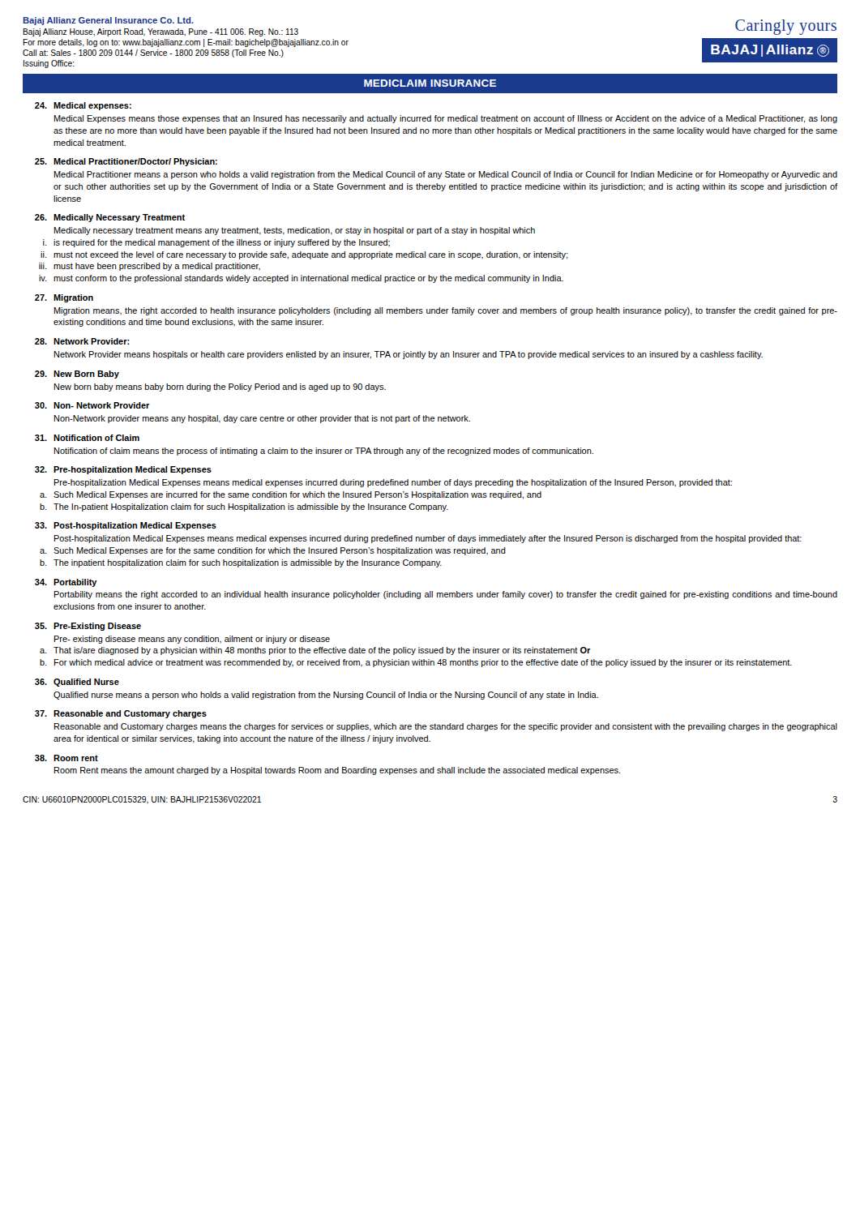Bajaj Allianz General Insurance Co. Ltd.
Bajaj Allianz House, Airport Road, Yerawada, Pune - 411 006. Reg. No.: 113
For more details, log on to: www.bajajallianz.com | E-mail: bagichelp@bajajallianz.co.in or
Call at: Sales - 1800 209 0144 / Service - 1800 209 5858 (Toll Free No.)
Issuing Office:
Caringly yours
BAJAJ|Allianz®
MEDICLAIM INSURANCE
24. Medical expenses:
Medical Expenses means those expenses that an Insured has necessarily and actually incurred for medical treatment on account of Illness or Accident on the advice of a Medical Practitioner, as long as these are no more than would have been payable if the Insured had not been Insured and no more than other hospitals or Medical practitioners in the same locality would have charged for the same medical treatment.
25. Medical Practitioner/Doctor/ Physician:
Medical Practitioner means a person who holds a valid registration from the Medical Council of any State or Medical Council of India or Council for Indian Medicine or for Homeopathy or Ayurvedic and or such other authorities set up by the Government of India or a State Government and is thereby entitled to practice medicine within its jurisdiction; and is acting within its scope and jurisdiction of license
26. Medically Necessary Treatment
Medically necessary treatment means any treatment, tests, medication, or stay in hospital or part of a stay in hospital which
i. is required for the medical management of the illness or injury suffered by the Insured;
ii. must not exceed the level of care necessary to provide safe, adequate and appropriate medical care in scope, duration, or intensity;
iii. must have been prescribed by a medical practitioner,
iv. must conform to the professional standards widely accepted in international medical practice or by the medical community in India.
27. Migration
Migration means, the right accorded to health insurance policyholders (including all members under family cover and members of group health insurance policy), to transfer the credit gained for pre-existing conditions and time bound exclusions, with the same insurer.
28. Network Provider:
Network Provider means hospitals or health care providers enlisted by an insurer, TPA or jointly by an Insurer and TPA to provide medical services to an insured by a cashless facility.
29. New Born Baby
New born baby means baby born during the Policy Period and is aged up to 90 days.
30. Non- Network Provider
Non-Network provider means any hospital, day care centre or other provider that is not part of the network.
31. Notification of Claim
Notification of claim means the process of intimating a claim to the insurer or TPA through any of the recognized modes of communication.
32. Pre-hospitalization Medical Expenses
Pre-hospitalization Medical Expenses means medical expenses incurred during predefined number of days preceding the hospitalization of the Insured Person, provided that:
a. Such Medical Expenses are incurred for the same condition for which the Insured Person’s Hospitalization was required, and
b. The In-patient Hospitalization claim for such Hospitalization is admissible by the Insurance Company.
33. Post-hospitalization Medical Expenses
Post-hospitalization Medical Expenses means medical expenses incurred during predefined number of days immediately after the Insured Person is discharged from the hospital provided that:
a. Such Medical Expenses are for the same condition for which the Insured Person’s hospitalization was required, and
b. The inpatient hospitalization claim for such hospitalization is admissible by the Insurance Company.
34. Portability
Portability means the right accorded to an individual health insurance policyholder (including all members under family cover) to transfer the credit gained for pre-existing conditions and time-bound exclusions from one insurer to another.
35. Pre-Existing Disease
Pre- existing disease means any condition, ailment or injury or disease
a. That is/are diagnosed by a physician within 48 months prior to the effective date of the policy issued by the insurer or its reinstatement Or
b. For which medical advice or treatment was recommended by, or received from, a physician within 48 months prior to the effective date of the policy issued by the insurer or its reinstatement.
36. Qualified Nurse
Qualified nurse means a person who holds a valid registration from the Nursing Council of India or the Nursing Council of any state in India.
37. Reasonable and Customary charges
Reasonable and Customary charges means the charges for services or supplies, which are the standard charges for the specific provider and consistent with the prevailing charges in the geographical area for identical or similar services, taking into account the nature of the illness / injury involved.
38. Room rent
Room Rent means the amount charged by a Hospital towards Room and Boarding expenses and shall include the associated medical expenses.
CIN: U66010PN2000PLC015329, UIN: BAJHLIP21536V022021
3